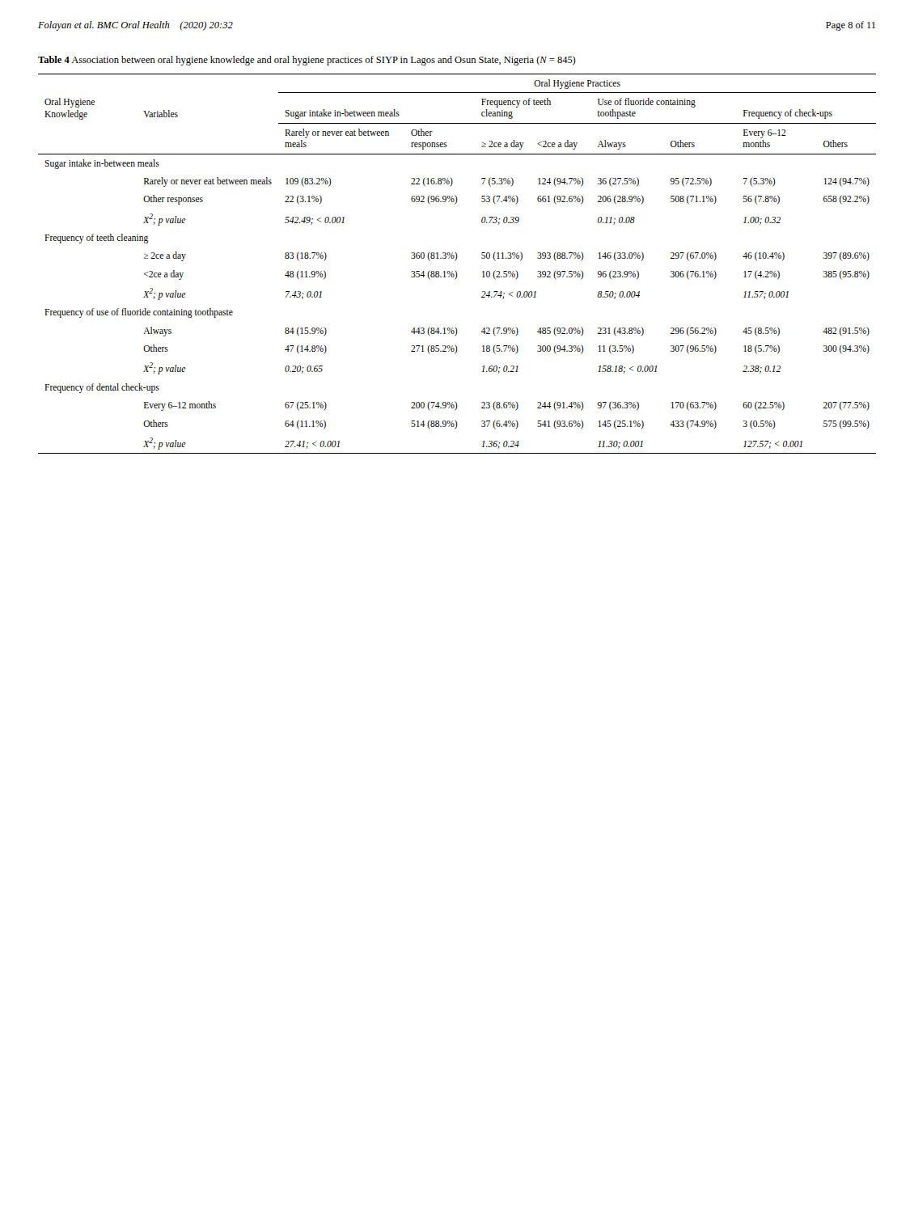Folayan et al. BMC Oral Health (2020) 20:32
Page 8 of 11
Table 4 Association between oral hygiene knowledge and oral hygiene practices of SIYP in Lagos and Osun State, Nigeria ( N = 845)
| Oral Hygiene Knowledge | Variables | Oral Hygiene Practices |
| --- | --- | --- |
| Sugar intake in-between meals | Frequency of teeth cleaning | Use of fluoride containing toothpaste | Frequency of check-ups |
| | | Rarely or never eat between meals | Other responses | ≥ 2ce a day | <2ce a day | Always | Others | Every 6–12 months | Others |
| Sugar intake in-between meals |
| | Rarely or never eat between meals | 109 (83.2%) | 22 (16.8%) | 7 (5.3%) | 124 (94.7%) | 36 (27.5%) | 95 (72.5%) | 7 (5.3%) | 124 (94.7%) |
| | Other responses | 22 (3.1%) | 692 (96.9%) | 53 (7.4%) | 661 (92.6%) | 206 (28.9%) | 508 (71.1%) | 56 (7.8%) | 658 (92.2%) |
| | X 2 ; p value | 542.49; < 0.001 | 0.73; 0.39 | 0.11; 0.08 | 1.00; 0.32 |
| Frequency of teeth cleaning |
| | ≥ 2ce a day | 83 (18.7%) | 360 (81.3%) | 50 (11.3%) | 393 (88.7%) | 146 (33.0%) | 297 (67.0%) | 46 (10.4%) | 397 (89.6%) |
| | <2ce a day | 48 (11.9%) | 354 (88.1%) | 10 (2.5%) | 392 (97.5%) | 96 (23.9%) | 306 (76.1%) | 17 (4.2%) | 385 (95.8%) |
| | X 2 ; p value | 7.43; 0.01 | 24.74; < 0.001 | 8.50; 0.004 | 11.57; 0.001 |
| Frequency of use of fluoride containing toothpaste |
| | Always | 84 (15.9%) | 443 (84.1%) | 42 (7.9%) | 485 (92.0%) | 231 (43.8%) | 296 (56.2%) | 45 (8.5%) | 482 (91.5%) |
| | Others | 47 (14.8%) | 271 (85.2%) | 18 (5.7%) | 300 (94.3%) | 11 (3.5%) | 307 (96.5%) | 18 (5.7%) | 300 (94.3%) |
| | X 2 ; p value | 0.20; 0.65 | 1.60; 0.21 | 158.18; < 0.001 | 2.38; 0.12 |
| Frequency of dental check-ups |
| | Every 6–12 months | 67 (25.1%) | 200 (74.9%) | 23 (8.6%) | 244 (91.4%) | 97 (36.3%) | 170 (63.7%) | 60 (22.5%) | 207 (77.5%) |
| | Others | 64 (11.1%) | 514 (88.9%) | 37 (6.4%) | 541 (93.6%) | 145 (25.1%) | 433 (74.9%) | 3 (0.5%) | 575 (99.5%) |
| | X 2 ; p value | 27.41; < 0.001 | 1.36; 0.24 | 11.30; 0.001 | 127.57; < 0.001 |